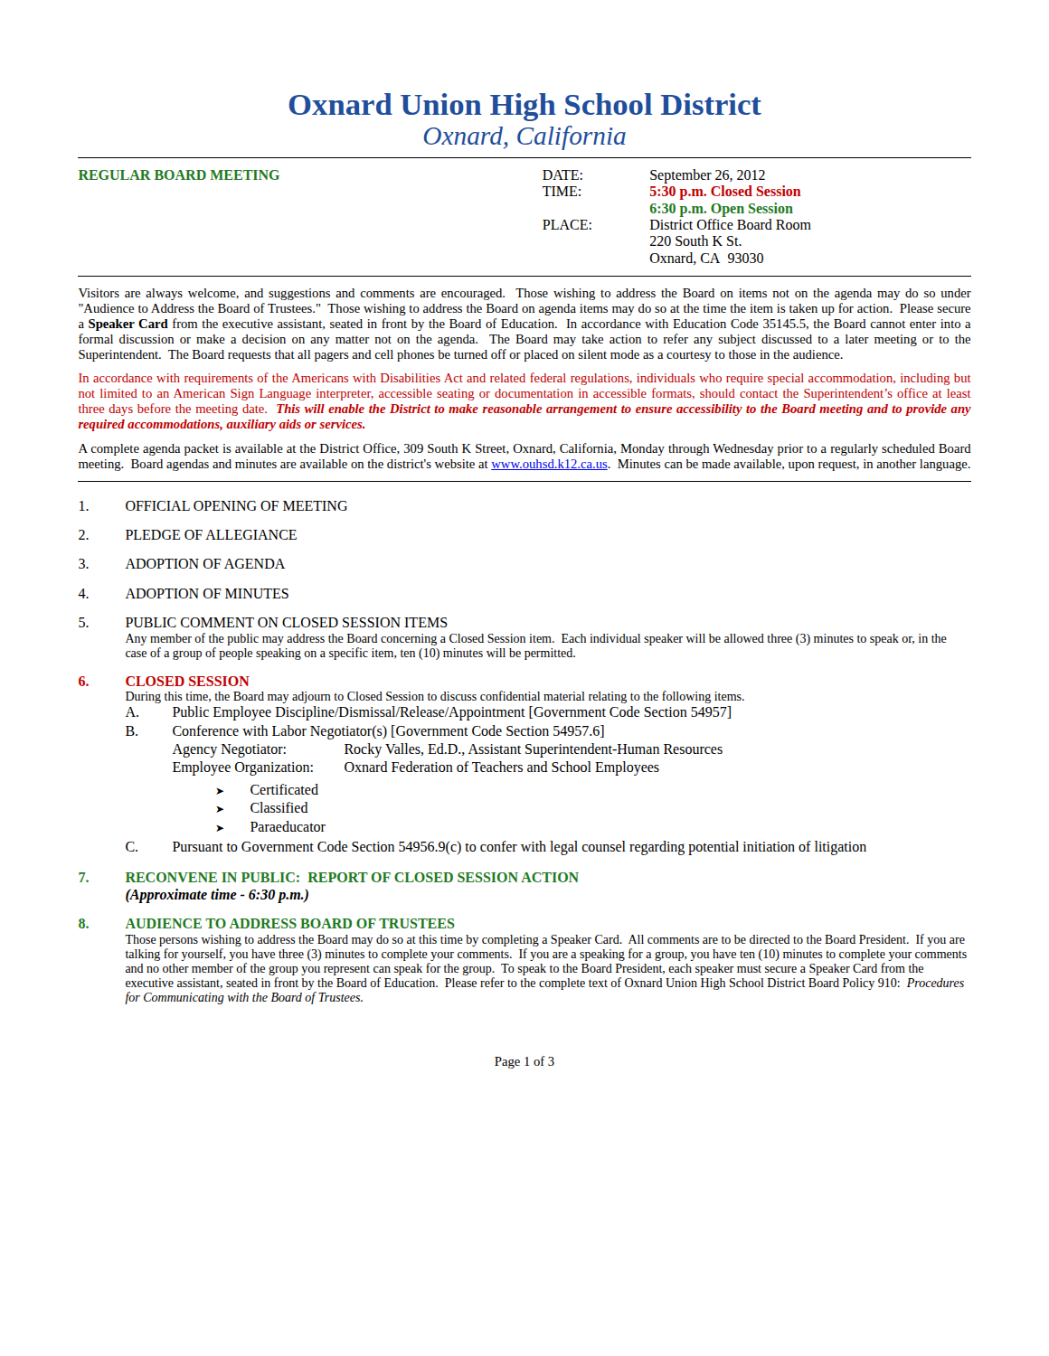Oxnard Union High School District
Oxnard, California
| REGULAR BOARD MEETING | DATE: | September 26, 2012 |
| | TIME: | 5:30 p.m. Closed Session |
| | | 6 :30 p.m. Open Session |
| | PLACE: | District Office Board Room |
| | | 220 South K St. |
| | | Oxnard, CA 93030 |
Visitors are always welcome, and suggestions and comments are encouraged. Those wishing to address the Board on items not on the agenda may do so under "Audience to Address the Board of Trustees." Those wishing to address the Board on agenda items may do so at the time the item is taken up for action. Please secure a Speaker Card from the executive assistant, seated in front by the Board of Education. In accordance with Education Code 35145.5, the Board cannot enter into a formal discussion or make a decision on any matter not on the agenda. The Board may take action to refer any subject discussed to a later meeting or to the Superintendent. The Board requests that all pagers and cell phones be turned off or placed on silent mode as a courtesy to those in the audience.
In accordance with requirements of the Americans with Disabilities Act and related federal regulations, individuals who require special accommodation, including but not limited to an American Sign Language interpreter, accessible seating or documentation in accessible formats, should contact the Superintendent’s office at least three days before the meeting date. This will enable the District to make reasonable arrangement to ensure accessibility to the Board meeting and to provide any required accommodations, auxiliary aids or services.
A complete agenda packet is available at the District Office, 309 South K Street, Oxnard, California, Monday through Wednesday prior to a regularly scheduled Board meeting. Board agendas and minutes are available on the district's website at www.ouhsd.k12.ca.us. Minutes can be made available, upon request, in another language.
| 1. | OFFICIAL OPENING OF MEETING |
| 2. | PLEDGE OF ALLEGIANCE |
| 3. | ADOPTION OF AGENDA |
| 4. | ADOPTION OF MINUTES |
| 5. | PUBLIC COMMENT ON CLOSED SESSION ITEMS Any member of the public may address the Board concerning a Closed Session item. Each individual speaker will be allowed three (3) minutes to speak or, in the case of a group of people speaking on a specific item, ten (10) minutes will be permitted. |
| 6. | CLOSED SESSION During this time, the Board may adjourn to Closed Session to discuss confidential material relating to the following items. / A. / Public Employee Discipline/Dismissal/Release/Appointment [Government Code Section 54957] / / B. / Conference with Labor Negotiator(s) [Government Code Section 54957.6] / / Agency Negotiator: / Rocky Valles, Ed.D., Assistant Superintendent-Human Resources / / Employee Organization: / Oxnard Federation of Teachers and School Employees / Certificated Classified Paraeducator / C. / Pursuant to Government Code Section 54956.9(c) to confer with legal counsel regarding potential initiation of litigation / |
| 7. | RECONVENE IN PUBLIC: REPORT OF CLOSED SESSION ACTION (Approximate time - 6:30 p.m.) |
| 8. | AUDIENCE TO ADDRESS BOARD OF TRUSTEES Those persons wishing to address the Board may do so at this time by completing a Speaker Card. All comments are to be directed to the Board President. If you are talking for yourself, you have three (3) minutes to complete your comments. If you are a speaking for a group, you have ten (10) minutes to complete your comments and no other member of the group you represent can speak for the group. To speak to the Board President, each speaker must secure a Speaker Card from the executive assistant, seated in front by the Board of Education. Please refer to the complete text of Oxnard Union High School District Board Policy 910: Procedures for Communicating with the Board of Trustees. |
Page 1 of 3